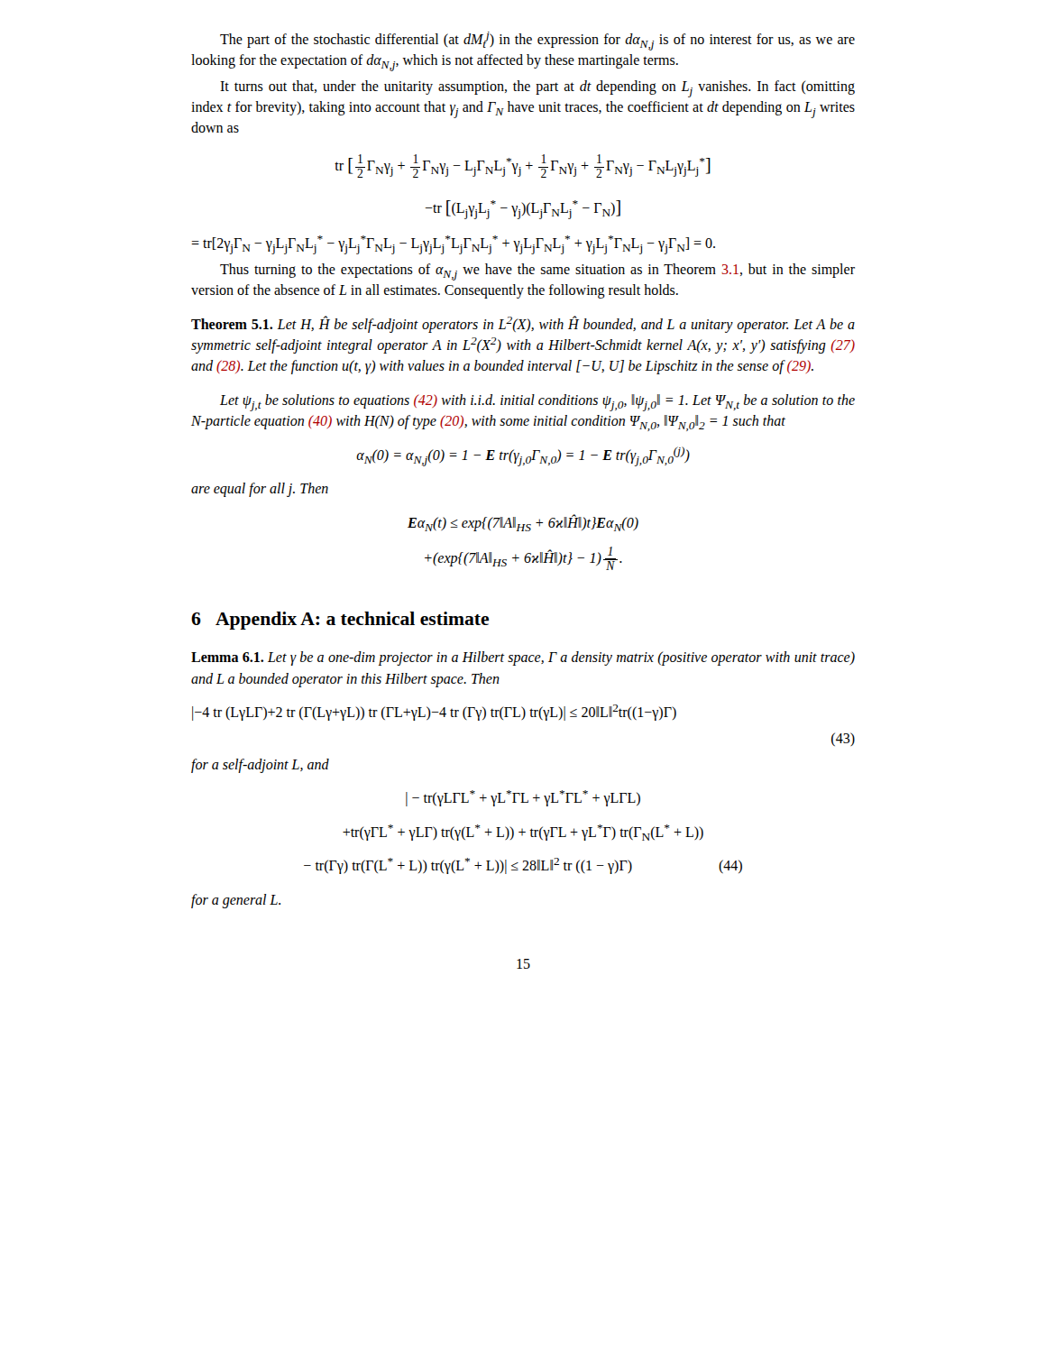The part of the stochastic differential (at dMtj) in the expression for dαN,j is of no interest for us, as we are looking for the expectation of dαN,j, which is not affected by these martingale terms.
It turns out that, under the unitarity assumption, the part at dt depending on Lj vanishes. In fact (omitting index t for brevity), taking into account that γj and ΓN have unit traces, the coefficient at dt depending on Lj writes down as
tr [12 ΓNγj + 12 ΓNγj − LjΓNLj*γj + 12 ΓNγj + 12 ΓNγj − ΓNLjγjLj*]
−tr [(LjγjLj* − γj)(LjΓNLj* − ΓN)]
= tr[2γjΓN − γjLjΓNLj* − γjLj*ΓNLj − LjγjLj*LjΓNLj* + γjLjΓNLj* + γjLj*ΓNLj − γjΓN] = 0.
Thus turning to the expectations of αN,j we have the same situation as in Theorem 3.1, but in the simpler version of the absence of L in all estimates. Consequently the following result holds.
Theorem 5.1. Let H, Ĥ be self-adjoint operators in L2(X), with Ĥ bounded, and L a unitary operator. Let A be a symmetric self-adjoint integral operator A in L2(X2) with a Hilbert-Schmidt kernel A(x, y; x′, y′) satisfying (27) and (28). Let the function u(t, γ) with values in a bounded interval [−U, U] be Lipschitz in the sense of (29).
Let ψj,t be solutions to equations (42) with i.i.d. initial conditions ψj,0, ‖ψj,0‖ = 1. Let ΨN,t be a solution to the N-particle equation (40) with H(N) of type (20), with some initial condition ΨN,0, ‖ΨN,0‖2 = 1 such that
αN(0) = αN,j(0) = 1 − E tr(γj,0ΓN,0) = 1 − E tr(γj,0ΓN,0(j))
are equal for all j. Then
EαN(t) ≤ exp{(7‖A‖HS + 6ϰ‖Ĥ‖)t}EαN(0)
+(exp{(7‖A‖HS + 6ϰ‖Ĥ‖)t} − 1)1 N.
6 Appendix A: a technical estimate
Lemma 6.1. Let γ be a one-dim projector in a Hilbert space, Γ a density matrix (positive operator with unit trace) and L a bounded operator in this Hilbert space. Then
|−4 tr (LγLΓ)+2 tr (Γ(Lγ+γL)) tr (ΓL+γL)−4 tr (Γγ) tr(ΓL) tr(γL)| ≤ 20‖L‖2tr((1−γ)Γ)
(43)
for a self-adjoint L, and
| − tr(γLΓL* + γL*ΓL + γL*ΓL* + γLΓL)
+tr(γΓL* + γLΓ) tr(γ(L* + L)) + tr(γΓL + γL*Γ) tr(ΓN(L* + L))
− tr(Γγ) tr(Γ(L* + L)) tr(γ(L* + L))| ≤ 28‖L‖2 tr ((1 − γ)Γ) (44)
for a general L.
15